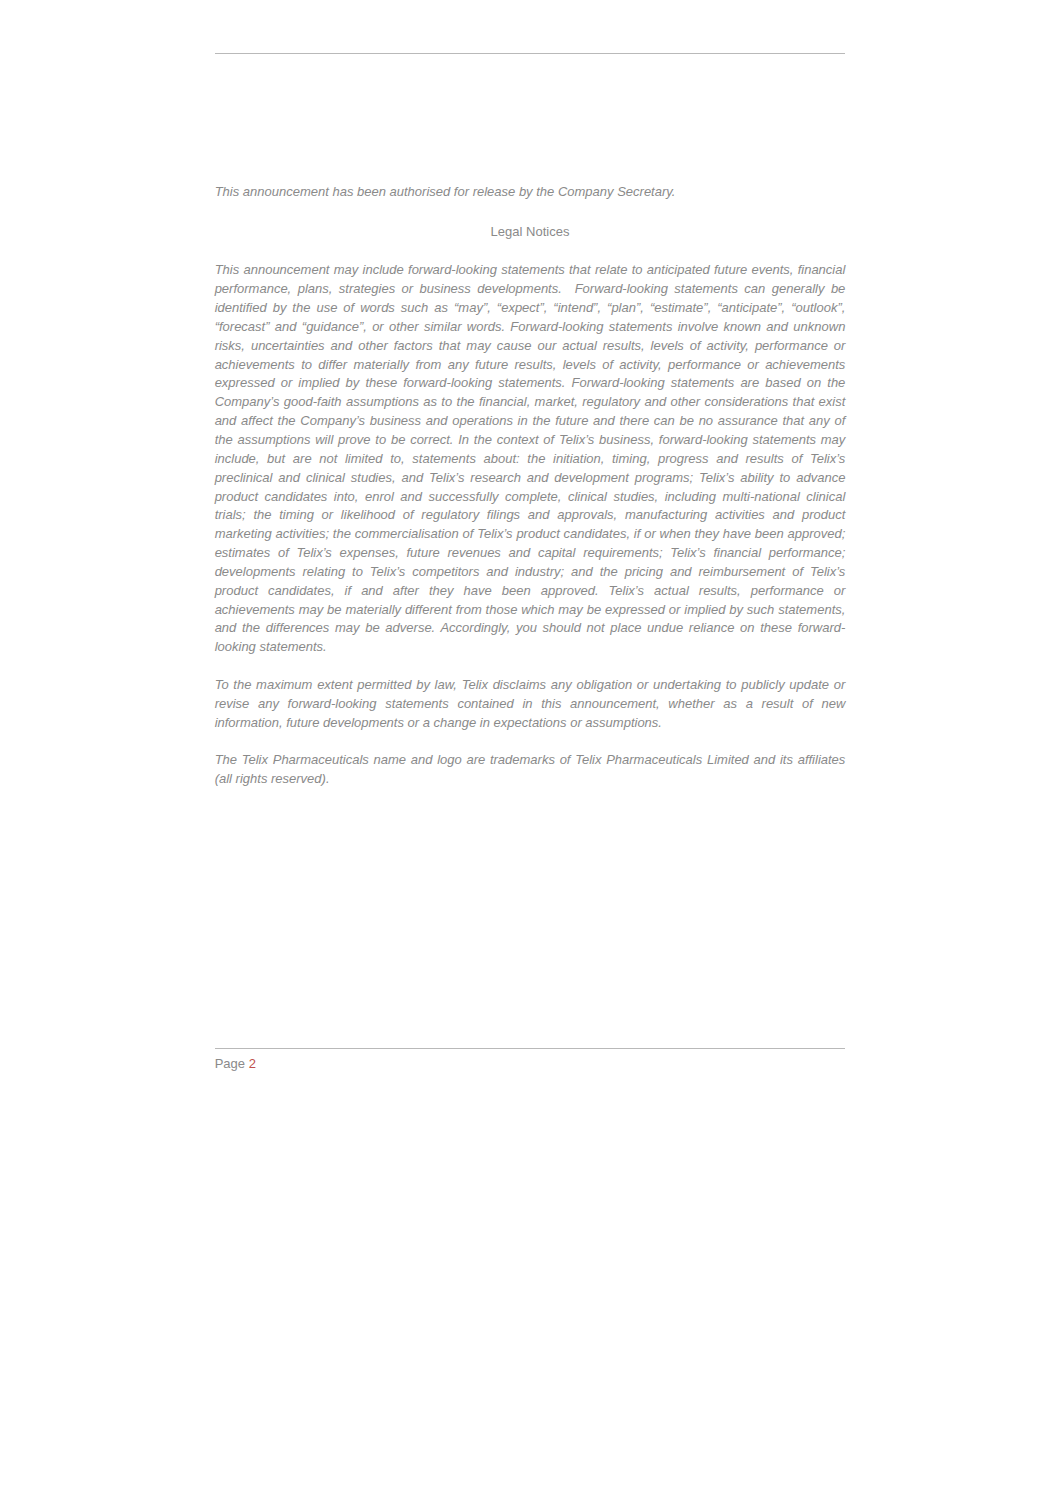This announcement has been authorised for release by the Company Secretary.
Legal Notices
This announcement may include forward-looking statements that relate to anticipated future events, financial performance, plans, strategies or business developments. Forward-looking statements can generally be identified by the use of words such as “may”, “expect”, “intend”, “plan”, “estimate”, “anticipate”, “outlook”, “forecast” and “guidance”, or other similar words. Forward-looking statements involve known and unknown risks, uncertainties and other factors that may cause our actual results, levels of activity, performance or achievements to differ materially from any future results, levels of activity, performance or achievements expressed or implied by these forward-looking statements. Forward-looking statements are based on the Company’s good-faith assumptions as to the financial, market, regulatory and other considerations that exist and affect the Company’s business and operations in the future and there can be no assurance that any of the assumptions will prove to be correct. In the context of Telix’s business, forward-looking statements may include, but are not limited to, statements about: the initiation, timing, progress and results of Telix’s preclinical and clinical studies, and Telix’s research and development programs; Telix’s ability to advance product candidates into, enrol and successfully complete, clinical studies, including multi-national clinical trials; the timing or likelihood of regulatory filings and approvals, manufacturing activities and product marketing activities; the commercialisation of Telix’s product candidates, if or when they have been approved; estimates of Telix’s expenses, future revenues and capital requirements; Telix’s financial performance; developments relating to Telix’s competitors and industry; and the pricing and reimbursement of Telix’s product candidates, if and after they have been approved. Telix’s actual results, performance or achievements may be materially different from those which may be expressed or implied by such statements, and the differences may be adverse. Accordingly, you should not place undue reliance on these forward-looking statements.
To the maximum extent permitted by law, Telix disclaims any obligation or undertaking to publicly update or revise any forward-looking statements contained in this announcement, whether as a result of new information, future developments or a change in expectations or assumptions.
The Telix Pharmaceuticals name and logo are trademarks of Telix Pharmaceuticals Limited and its affiliates (all rights reserved).
Page 2